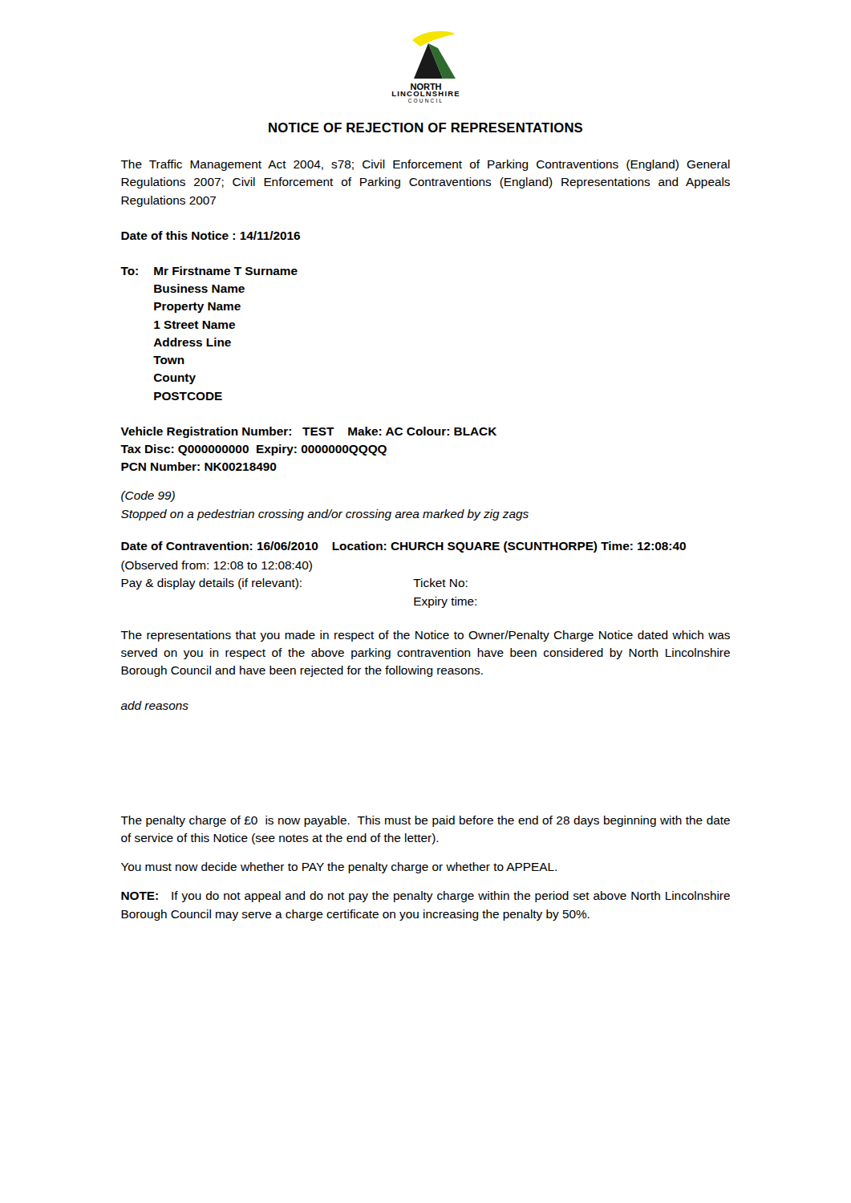NORTH LINCOLNSHIRE COUNCIL
NOTICE OF REJECTION OF REPRESENTATIONS
The Traffic Management Act 2004, s78; Civil Enforcement of Parking Contraventions (England) General Regulations 2007; Civil Enforcement of Parking Contraventions (England) Representations and Appeals Regulations 2007
Date of this Notice : 14/11/2016
| To: | Mr Firstname T Surname Business Name Property Name 1 Street Name Address Line Town County POSTCODE |
Vehicle Registration Number: TEST Make: AC Colour: BLACK
Tax Disc: Q000000000 Expiry: 0000000QQQQ
PCN Number: NK00218490
(Code 99)
Stopped on a pedestrian crossing and/or crossing area marked by zig zags
Date of Contravention: 16/06/2010 Location: CHURCH SQUARE (SCUNTHORPE) Time: 12:08:40
(Observed from: 12:08 to 12:08:40)
| Pay & display details (if relevant): | Ticket No: |
| | Expiry time: |
The representations that you made in respect of the Notice to Owner/Penalty Charge Notice dated which was served on you in respect of the above parking contravention have been considered by North Lincolnshire Borough Council and have been rejected for the following reasons.
add reasons
The penalty charge of £0 is now payable. This must be paid before the end of 28 days beginning with the date of service of this Notice (see notes at the end of the letter).
You must now decide whether to PAY the penalty charge or whether to APPEAL.
NOTE: If you do not appeal and do not pay the penalty charge within the period set above North Lincolnshire Borough Council may serve a charge certificate on you increasing the penalty by 50%.